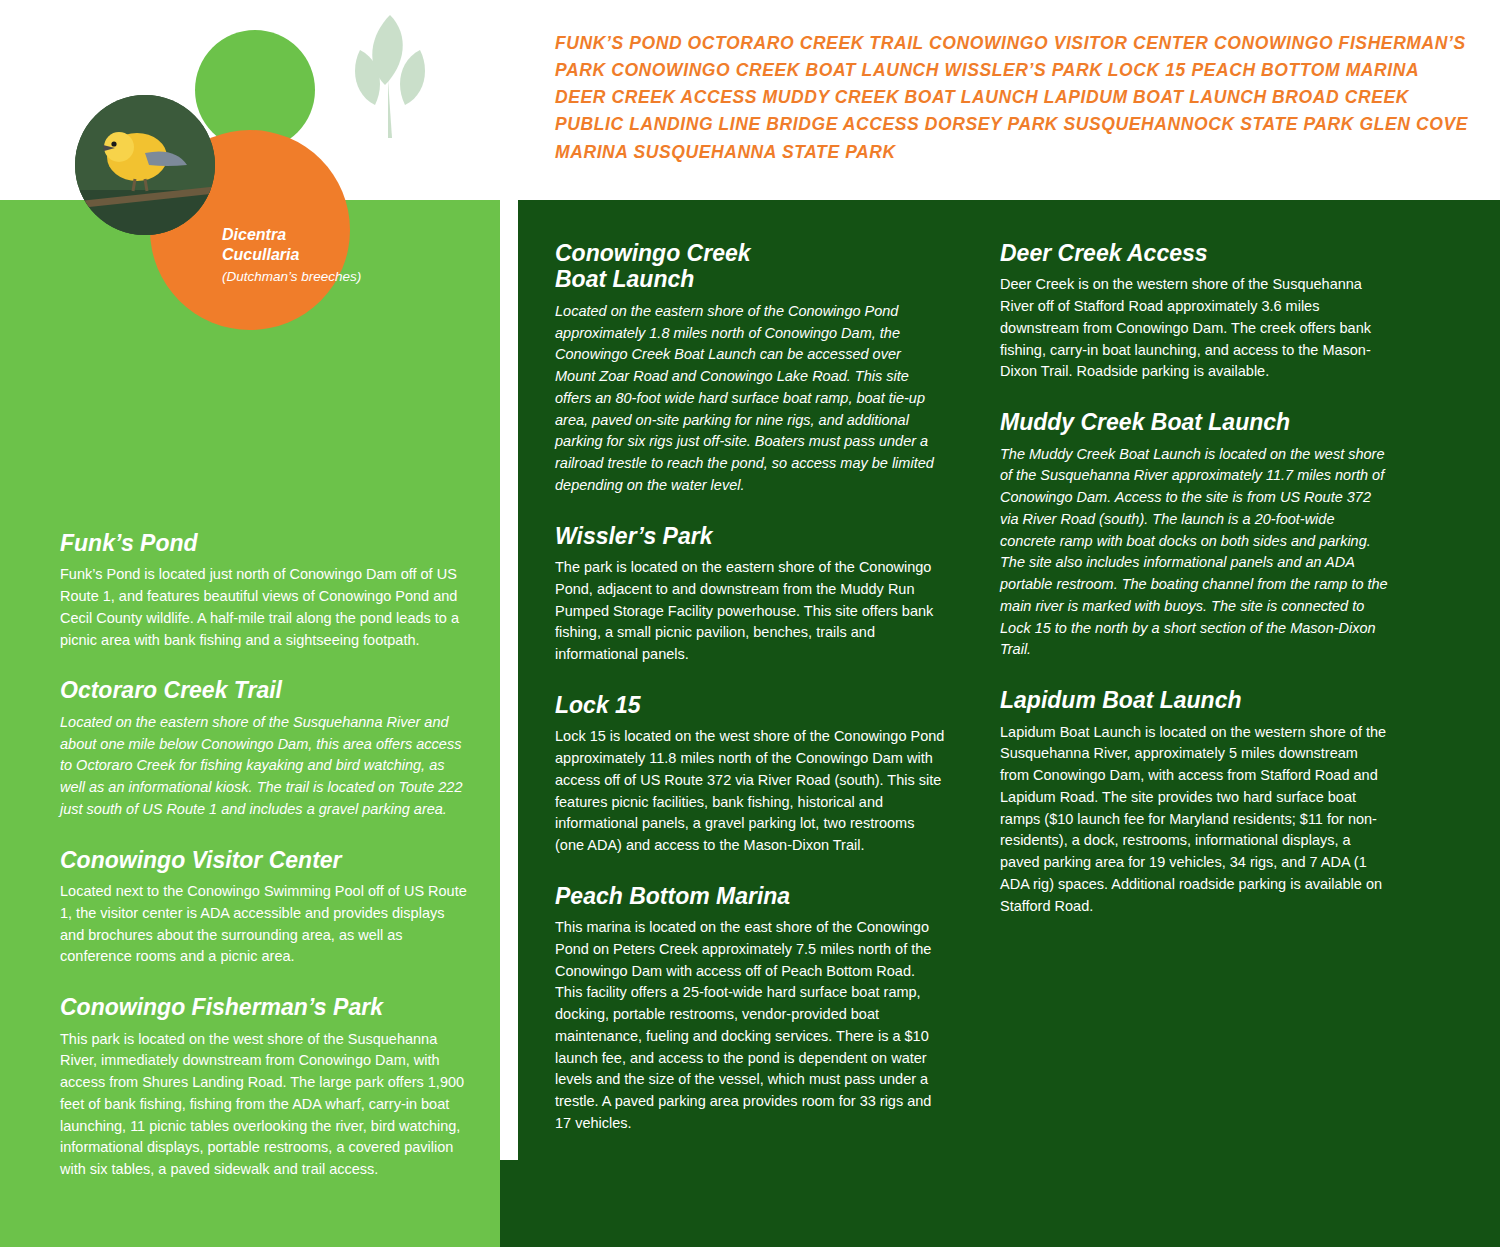Dicentra
Cucullaria
(Dutchman’s breeches)
Funk’s Pond Octoraro Creek Trail Conowingo Visitor Center Conowingo Fisherman’s Park Conowingo Creek Boat Launch Wissler’s Park Lock 15 Peach Bottom Marina Deer Creek Access Muddy Creek Boat Launch Lapidum Boat Launch Broad Creek Public Landing Line Bridge Access Dorsey Park Susquehannock State Park Glen Cove Marina Susquehanna State Park
Funk’s Pond
Funk’s Pond is located just north of Conowingo Dam off of US Route 1, and features beautiful views of Conowingo Pond and Cecil County wildlife. A half-mile trail along the pond leads to a picnic area with bank fishing and a sightseeing footpath.
Octoraro Creek Trail
Located on the eastern shore of the Susquehanna River and about one mile below Conowingo Dam, this area offers access to Octoraro Creek for fishing kayaking and bird watching, as well as an informational kiosk. The trail is located on Toute 222 just south of US Route 1 and includes a gravel parking area.
Conowingo Visitor Center
Located next to the Conowingo Swimming Pool off of US Route 1, the visitor center is ADA accessible and provides displays and brochures about the surrounding area, as well as conference rooms and a picnic area.
Conowingo Fisherman’s Park
This park is located on the west shore of the Susquehanna River, immediately downstream from Conowingo Dam, with access from Shures Landing Road. The large park offers 1,900 feet of bank fishing, fishing from the ADA wharf, carry-in boat launching, 11 picnic tables overlooking the river, bird watching, informational displays, portable restrooms, a covered pavilion with six tables, a paved sidewalk and trail access.
Conowingo Creek
Boat Launch
Located on the eastern shore of the Conowingo Pond approximately 1.8 miles north of Conowingo Dam, the Conowingo Creek Boat Launch can be accessed over Mount Zoar Road and Conowingo Lake Road. This site offers an 80-foot wide hard surface boat ramp, boat tie-up area, paved on-site parking for nine rigs, and additional parking for six rigs just off-site. Boaters must pass under a railroad trestle to reach the pond, so access may be limited depending on the water level.
Wissler’s Park
The park is located on the eastern shore of the Conowingo Pond, adjacent to and downstream from the Muddy Run Pumped Storage Facility powerhouse. This site offers bank fishing, a small picnic pavilion, benches, trails and informational panels.
Lock 15
Lock 15 is located on the west shore of the Conowingo Pond approximately 11.8 miles north of the Conowingo Dam with access off of US Route 372 via River Road (south). This site features picnic facilities, bank fishing, historical and informational panels, a gravel parking lot, two restrooms (one ADA) and access to the Mason-Dixon Trail.
Peach Bottom Marina
This marina is located on the east shore of the Conowingo Pond on Peters Creek approximately 7.5 miles north of the Conowingo Dam with access off of Peach Bottom Road. This facility offers a 25-foot-wide hard surface boat ramp, docking, portable restrooms, vendor-provided boat maintenance, fueling and docking services. There is a $10 launch fee, and access to the pond is dependent on water levels and the size of the vessel, which must pass under a trestle. A paved parking area provides room for 33 rigs and 17 vehicles.
Deer Creek Access
Deer Creek is on the western shore of the Susquehanna River off of Stafford Road approximately 3.6 miles downstream from Conowingo Dam. The creek offers bank fishing, carry-in boat launching, and access to the Mason-Dixon Trail. Roadside parking is available.
Muddy Creek Boat Launch
The Muddy Creek Boat Launch is located on the west shore of the Susquehanna River approximately 11.7 miles north of Conowingo Dam. Access to the site is from US Route 372 via River Road (south). The launch is a 20-foot-wide concrete ramp with boat docks on both sides and parking. The site also includes informational panels and an ADA portable restroom. The boating channel from the ramp to the main river is marked with buoys. The site is connected to Lock 15 to the north by a short section of the Mason-Dixon Trail.
Lapidum Boat Launch
Lapidum Boat Launch is located on the western shore of the Susquehanna River, approximately 5 miles downstream from Conowingo Dam, with access from Stafford Road and Lapidum Road. The site provides two hard surface boat ramps ($10 launch fee for Maryland residents; $11 for non-residents), a dock, restrooms, informational displays, a paved parking area for 19 vehicles, 34 rigs, and 7 ADA (1 ADA rig) spaces. Additional roadside parking is available on Stafford Road.